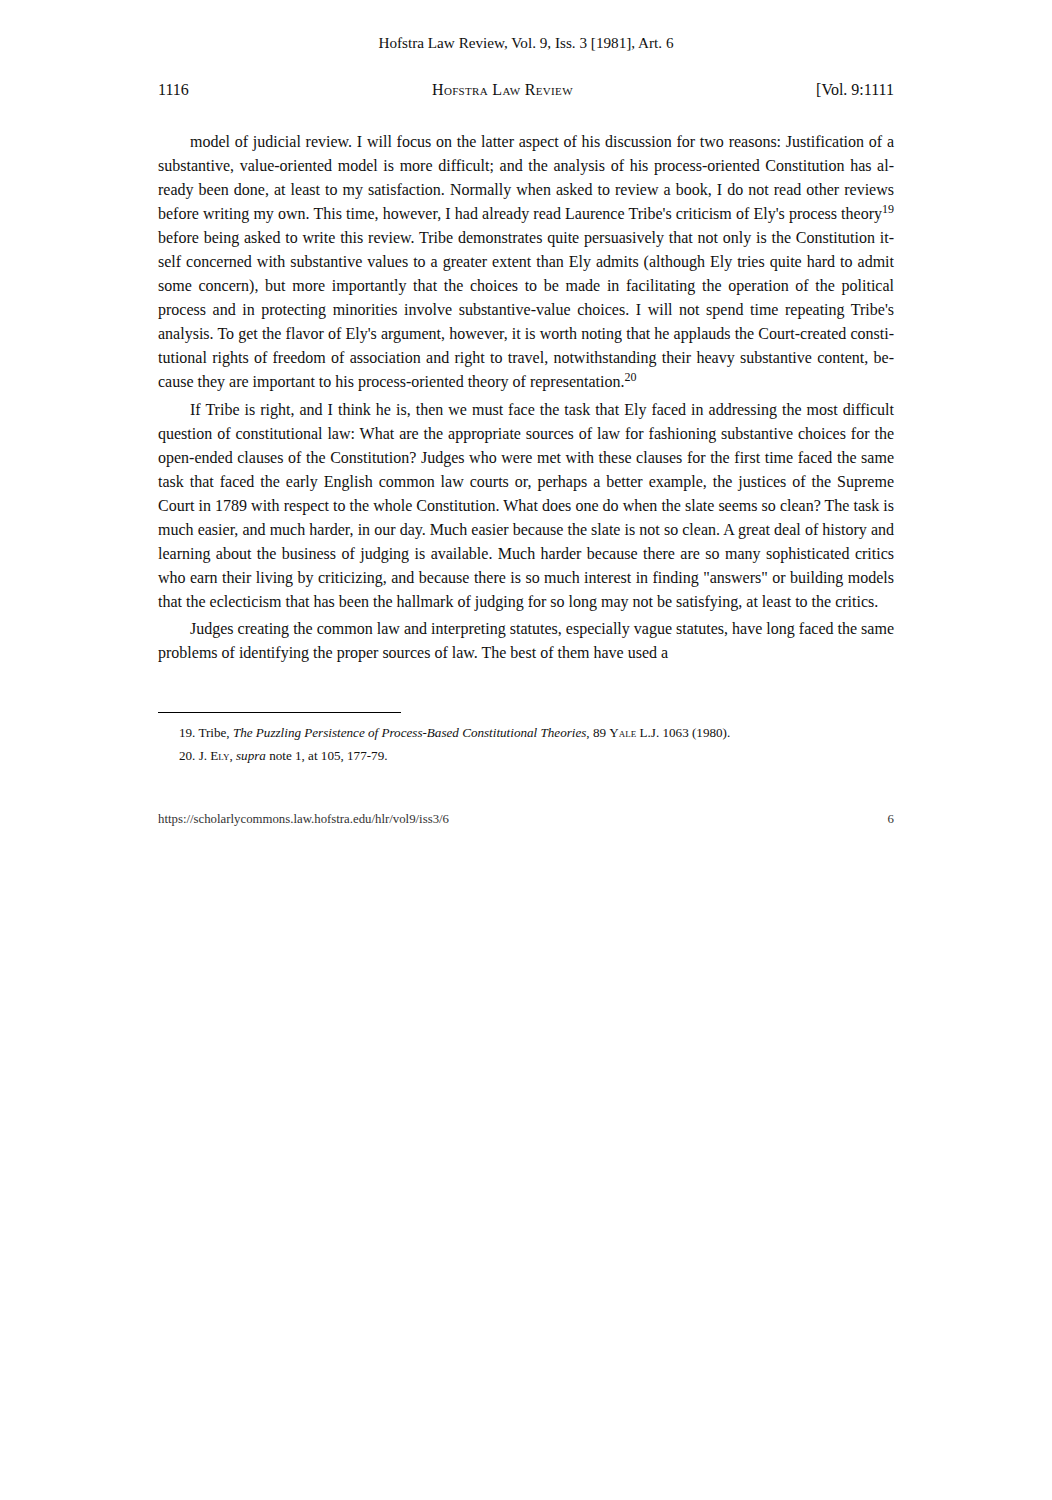Hofstra Law Review, Vol. 9, Iss. 3 [1981], Art. 6
1116 Hofstra Law Review [Vol. 9:1111
model of judicial review. I will focus on the latter aspect of his discussion for two reasons: Justification of a substantive, value-oriented model is more difficult; and the analysis of his process-oriented Constitution has already been done, at least to my satisfaction. Normally when asked to review a book, I do not read other reviews before writing my own. This time, however, I had already read Laurence Tribe's criticism of Ely's process theory19 before being asked to write this review. Tribe demonstrates quite persuasively that not only is the Constitution itself concerned with substantive values to a greater extent than Ely admits (although Ely tries quite hard to admit some concern), but more importantly that the choices to be made in facilitating the operation of the political process and in protecting minorities involve substantive-value choices. I will not spend time repeating Tribe's analysis. To get the flavor of Ely's argument, however, it is worth noting that he applauds the Court-created constitutional rights of freedom of association and right to travel, notwithstanding their heavy substantive content, because they are important to his process-oriented theory of representation.20
If Tribe is right, and I think he is, then we must face the task that Ely faced in addressing the most difficult question of constitutional law: What are the appropriate sources of law for fashioning substantive choices for the open-ended clauses of the Constitution? Judges who were met with these clauses for the first time faced the same task that faced the early English common law courts or, perhaps a better example, the justices of the Supreme Court in 1789 with respect to the whole Constitution. What does one do when the slate seems so clean? The task is much easier, and much harder, in our day. Much easier because the slate is not so clean. A great deal of history and learning about the business of judging is available. Much harder because there are so many sophisticated critics who earn their living by criticizing, and because there is so much interest in finding "answers" or building models that the eclecticism that has been the hallmark of judging for so long may not be satisfying, at least to the critics.
Judges creating the common law and interpreting statutes, especially vague statutes, have long faced the same problems of identifying the proper sources of law. The best of them have used a
19. Tribe, The Puzzling Persistence of Process-Based Constitutional Theories, 89 Yale L.J. 1063 (1980).
20. J. Ely, supra note 1, at 105, 177-79.
https://scholarlycommons.law.hofstra.edu/hlr/vol9/iss3/6 6